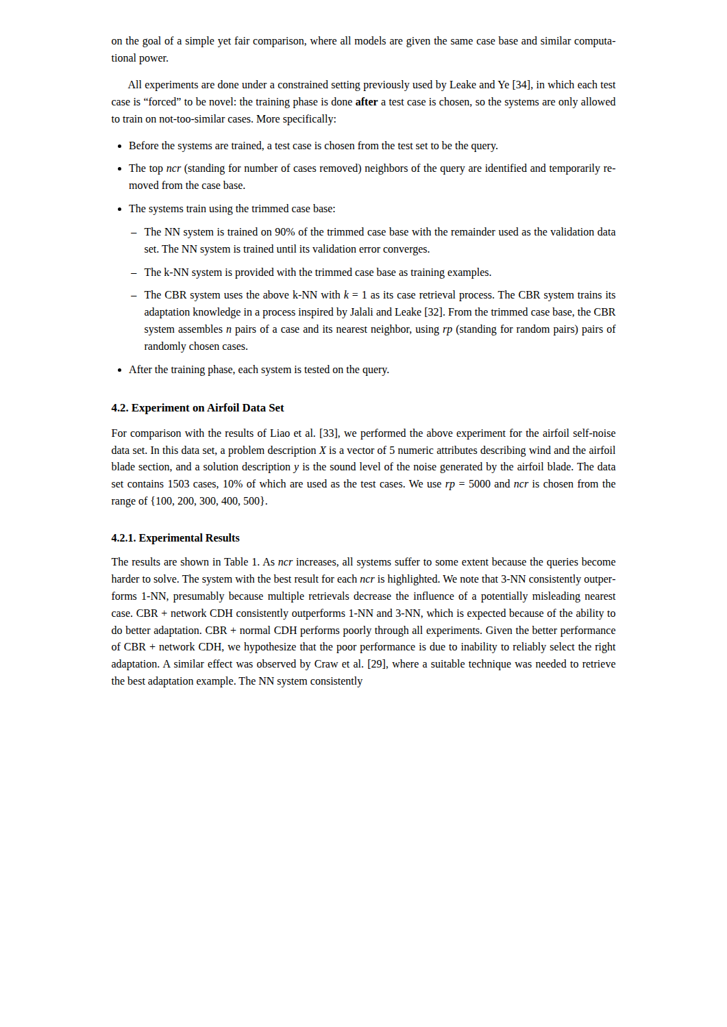on the goal of a simple yet fair comparison, where all models are given the same case base and similar computational power.
All experiments are done under a constrained setting previously used by Leake and Ye [34], in which each test case is “forced” to be novel: the training phase is done after a test case is chosen, so the systems are only allowed to train on not-too-similar cases. More specifically:
Before the systems are trained, a test case is chosen from the test set to be the query.
The top ncr (standing for number of cases removed) neighbors of the query are identified and temporarily removed from the case base.
The systems train using the trimmed case base:
The NN system is trained on 90% of the trimmed case base with the remainder used as the validation data set. The NN system is trained until its validation error converges.
The k-NN system is provided with the trimmed case base as training examples.
The CBR system uses the above k-NN with k = 1 as its case retrieval process. The CBR system trains its adaptation knowledge in a process inspired by Jalali and Leake [32]. From the trimmed case base, the CBR system assembles n pairs of a case and its nearest neighbor, using rp (standing for random pairs) pairs of randomly chosen cases.
After the training phase, each system is tested on the query.
4.2. Experiment on Airfoil Data Set
For comparison with the results of Liao et al. [33], we performed the above experiment for the airfoil self-noise data set. In this data set, a problem description X is a vector of 5 numeric attributes describing wind and the airfoil blade section, and a solution description y is the sound level of the noise generated by the airfoil blade. The data set contains 1503 cases, 10% of which are used as the test cases. We use rp = 5000 and ncr is chosen from the range of {100, 200, 300, 400, 500}.
4.2.1. Experimental Results
The results are shown in Table 1. As ncr increases, all systems suffer to some extent because the queries become harder to solve. The system with the best result for each ncr is highlighted. We note that 3-NN consistently outperforms 1-NN, presumably because multiple retrievals decrease the influence of a potentially misleading nearest case. CBR + network CDH consistently outperforms 1-NN and 3-NN, which is expected because of the ability to do better adaptation. CBR + normal CDH performs poorly through all experiments. Given the better performance of CBR + network CDH, we hypothesize that the poor performance is due to inability to reliably select the right adaptation. A similar effect was observed by Craw et al. [29], where a suitable technique was needed to retrieve the best adaptation example. The NN system consistently